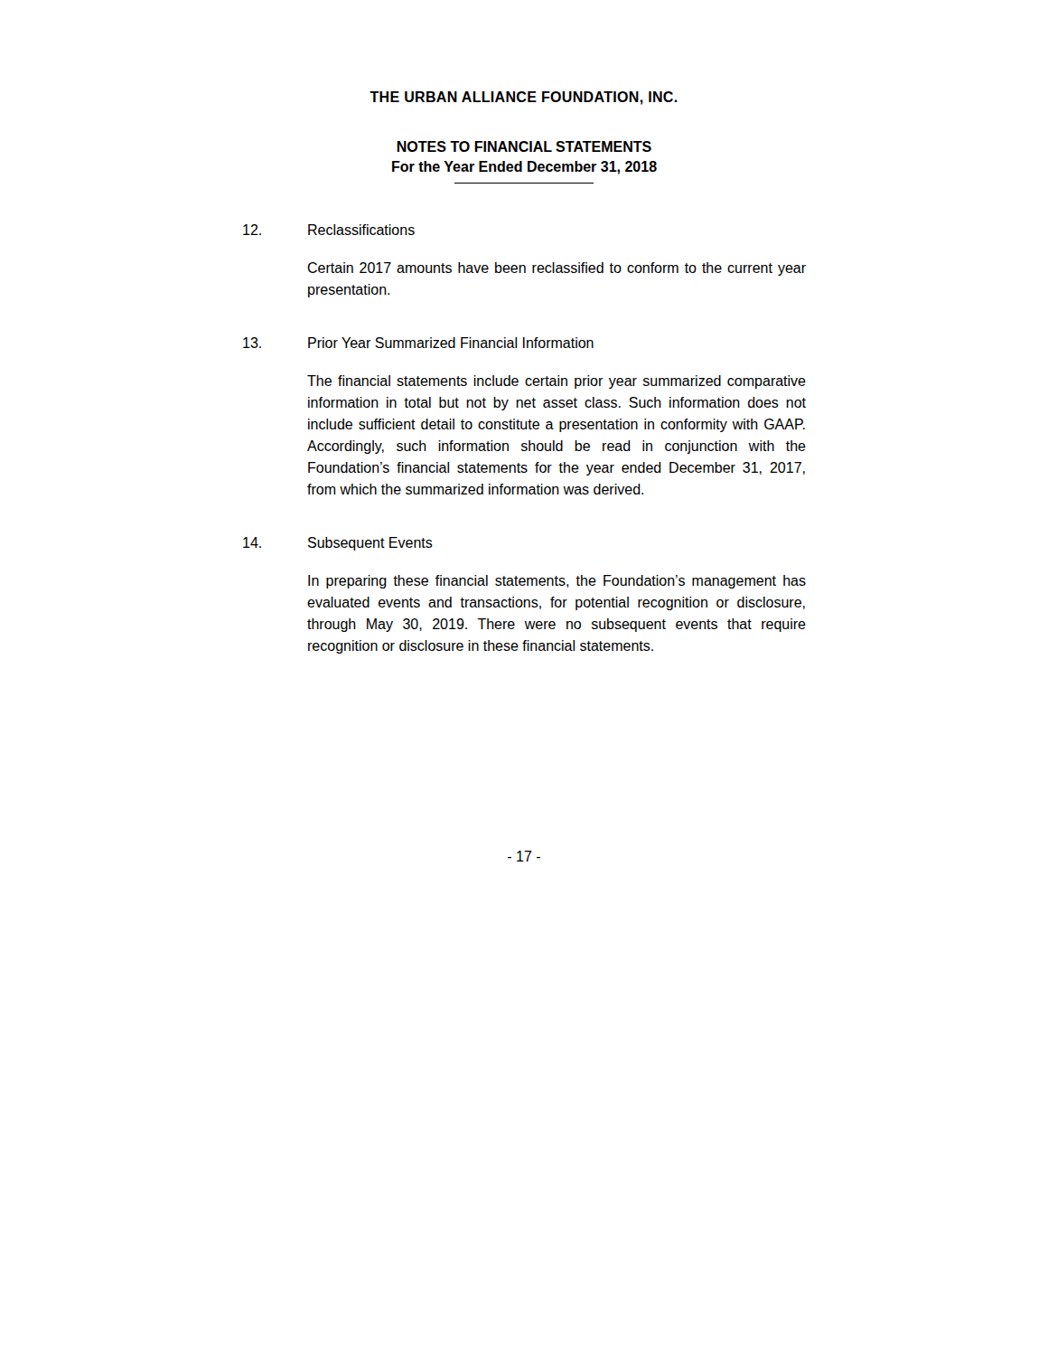THE URBAN ALLIANCE FOUNDATION, INC.
NOTES TO FINANCIAL STATEMENTS
For the Year Ended December 31, 2018
12. Reclassifications
Certain 2017 amounts have been reclassified to conform to the current year presentation.
13. Prior Year Summarized Financial Information
The financial statements include certain prior year summarized comparative information in total but not by net asset class. Such information does not include sufficient detail to constitute a presentation in conformity with GAAP. Accordingly, such information should be read in conjunction with the Foundation’s financial statements for the year ended December 31, 2017, from which the summarized information was derived.
14. Subsequent Events
In preparing these financial statements, the Foundation’s management has evaluated events and transactions, for potential recognition or disclosure, through May 30, 2019. There were no subsequent events that require recognition or disclosure in these financial statements.
- 17 -